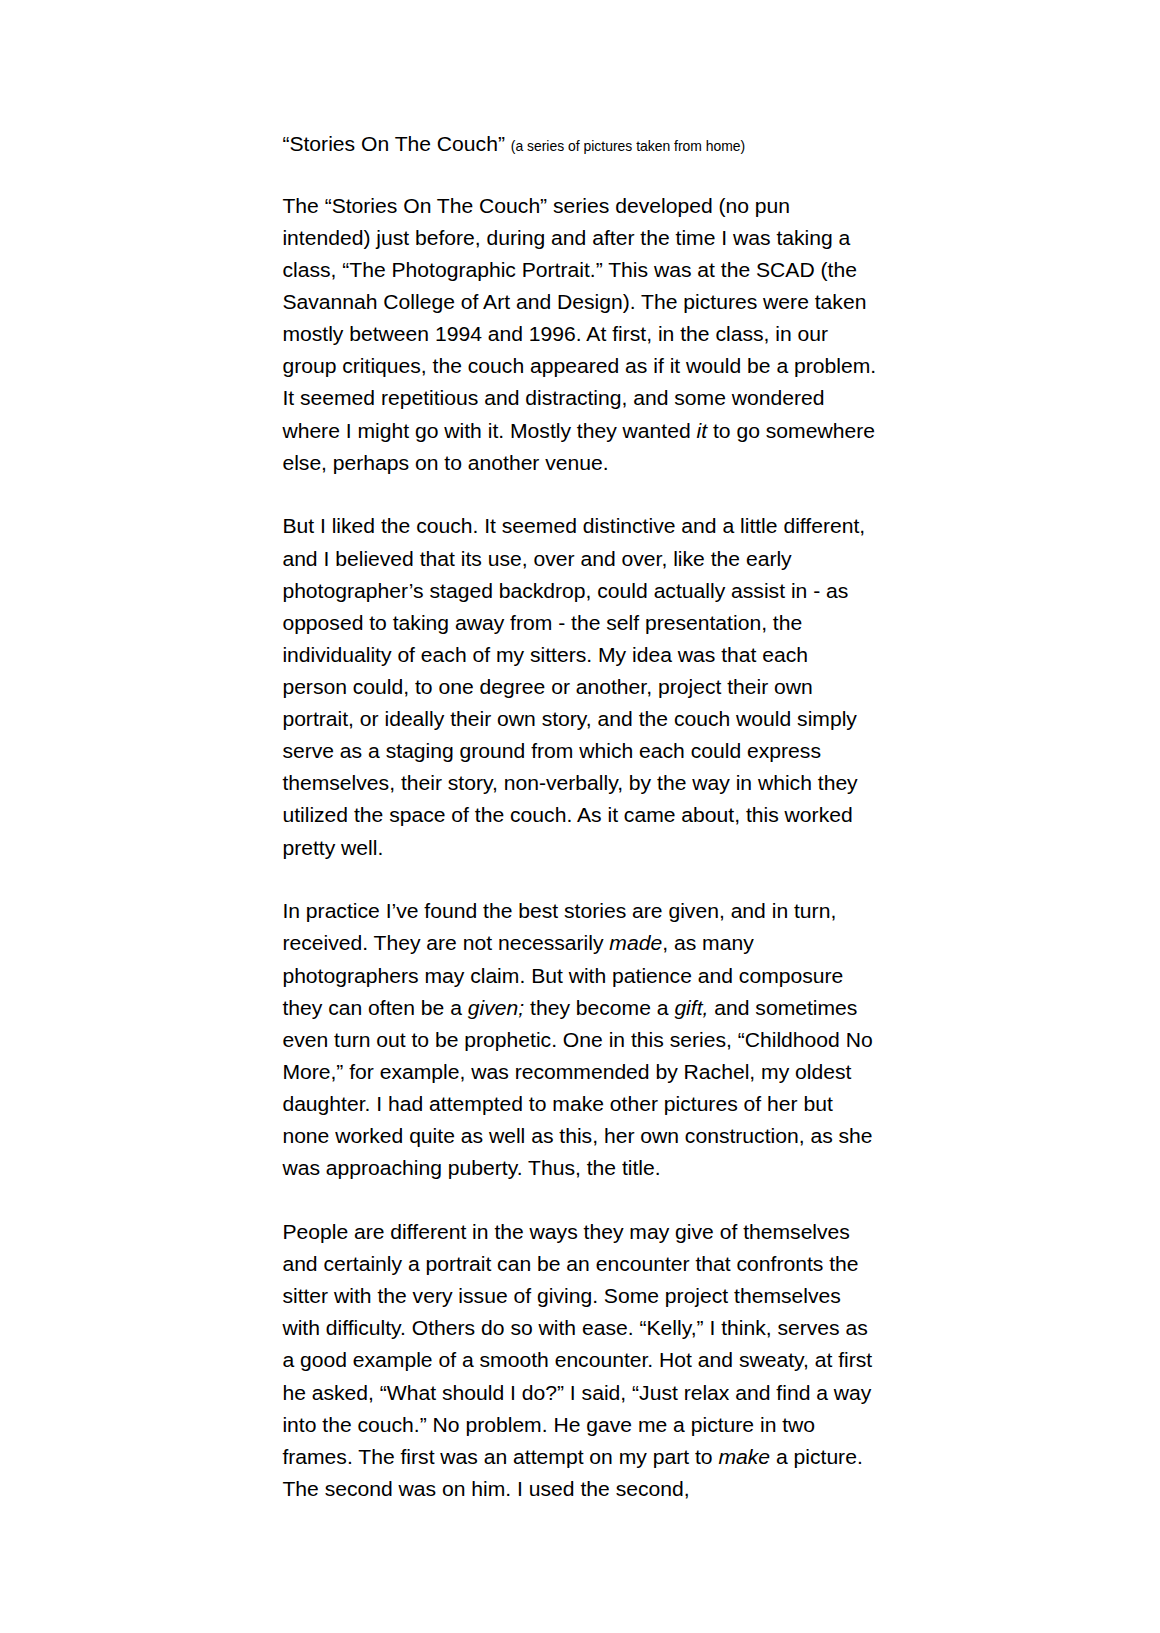“Stories On The Couch” (a series of pictures taken from home)
The “Stories On The Couch” series developed (no pun intended) just before, during and after the time I was taking a class, “The Photographic Portrait.” This was at the SCAD (the Savannah College of Art and Design). The pictures were taken mostly between 1994 and 1996. At first, in the class, in our group critiques, the couch appeared as if it would be a problem. It seemed repetitious and distracting, and some wondered where I might go with it. Mostly they wanted it to go somewhere else, perhaps on to another venue.
But I liked the couch. It seemed distinctive and a little different, and I believed that its use, over and over, like the early photographer’s staged backdrop, could actually assist in - as opposed to taking away from - the self presentation, the individuality of each of my sitters. My idea was that each person could, to one degree or another, project their own portrait, or ideally their own story, and the couch would simply serve as a staging ground from which each could express themselves, their story, non-verbally, by the way in which they utilized the space of the couch. As it came about, this worked pretty well.
In practice I’ve found the best stories are given, and in turn, received. They are not necessarily made, as many photographers may claim. But with patience and composure they can often be a given; they become a gift, and sometimes even turn out to be prophetic. One in this series, “Childhood No More,” for example, was recommended by Rachel, my oldest daughter. I had attempted to make other pictures of her but none worked quite as well as this, her own construction, as she was approaching puberty. Thus, the title.
People are different in the ways they may give of themselves and certainly a portrait can be an encounter that confronts the sitter with the very issue of giving. Some project themselves with difficulty. Others do so with ease. “Kelly,” I think, serves as a good example of a smooth encounter. Hot and sweaty, at first he asked, “What should I do?” I said, “Just relax and find a way into the couch.” No problem. He gave me a picture in two frames. The first was an attempt on my part to make a picture. The second was on him. I used the second,